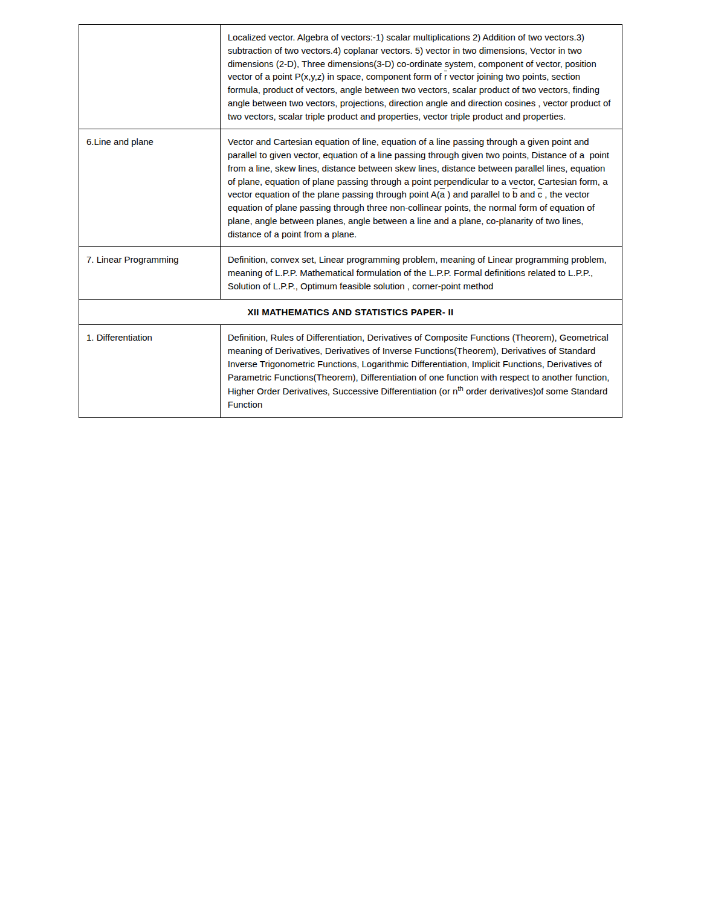| | Localized vector. Algebra of vectors:-1) scalar multiplications 2) Addition of two vectors.3) subtraction of two vectors.4) coplanar vectors. 5) vector in two dimensions, Vector in two dimensions (2-D), Three dimensions(3-D) co-ordinate system, component of vector, position vector of a point P(x,y,z) in space, component form of r vector joining two points, section formula, product of vectors, angle between two vectors, scalar product of two vectors, finding angle between two vectors, projections, direction angle and direction cosines , vector product of two vectors, scalar triple product and properties, vector triple product and properties. |
| 6.Line and plane | Vector and Cartesian equation of line, equation of a line passing through a given point and parallel to given vector, equation of a line passing through given two points, Distance of a point from a line, skew lines, distance between skew lines, distance between parallel lines, equation of plane, equation of plane passing through a point perpendicular to a vector, Cartesian form, a vector equation of the plane passing through point A( a ) and parallel to b and c , the vector equation of plane passing through three non-collinear points, the normal form of equation of plane, angle between planes, angle between a line and a plane, co-planarity of two lines, distance of a point from a plane. |
| 7. Linear Programming | Definition, convex set, Linear programming problem, meaning of Linear programming problem, meaning of L.P.P. Mathematical formulation of the L.P.P. Formal definitions related to L.P.P., Solution of L.P.P., Optimum feasible solution , corner-point method |
| XII MATHEMATICS AND STATISTICS PAPER- II |
| 1. Differentiation | Definition, Rules of Differentiation, Derivatives of Composite Functions (Theorem), Geometrical meaning of Derivatives, Derivatives of Inverse Functions(Theorem), Derivatives of Standard Inverse Trigonometric Functions, Logarithmic Differentiation, Implicit Functions, Derivatives of Parametric Functions(Theorem), Differentiation of one function with respect to another function, Higher Order Derivatives, Successive Differentiation (or n th order derivatives)of some Standard Function |